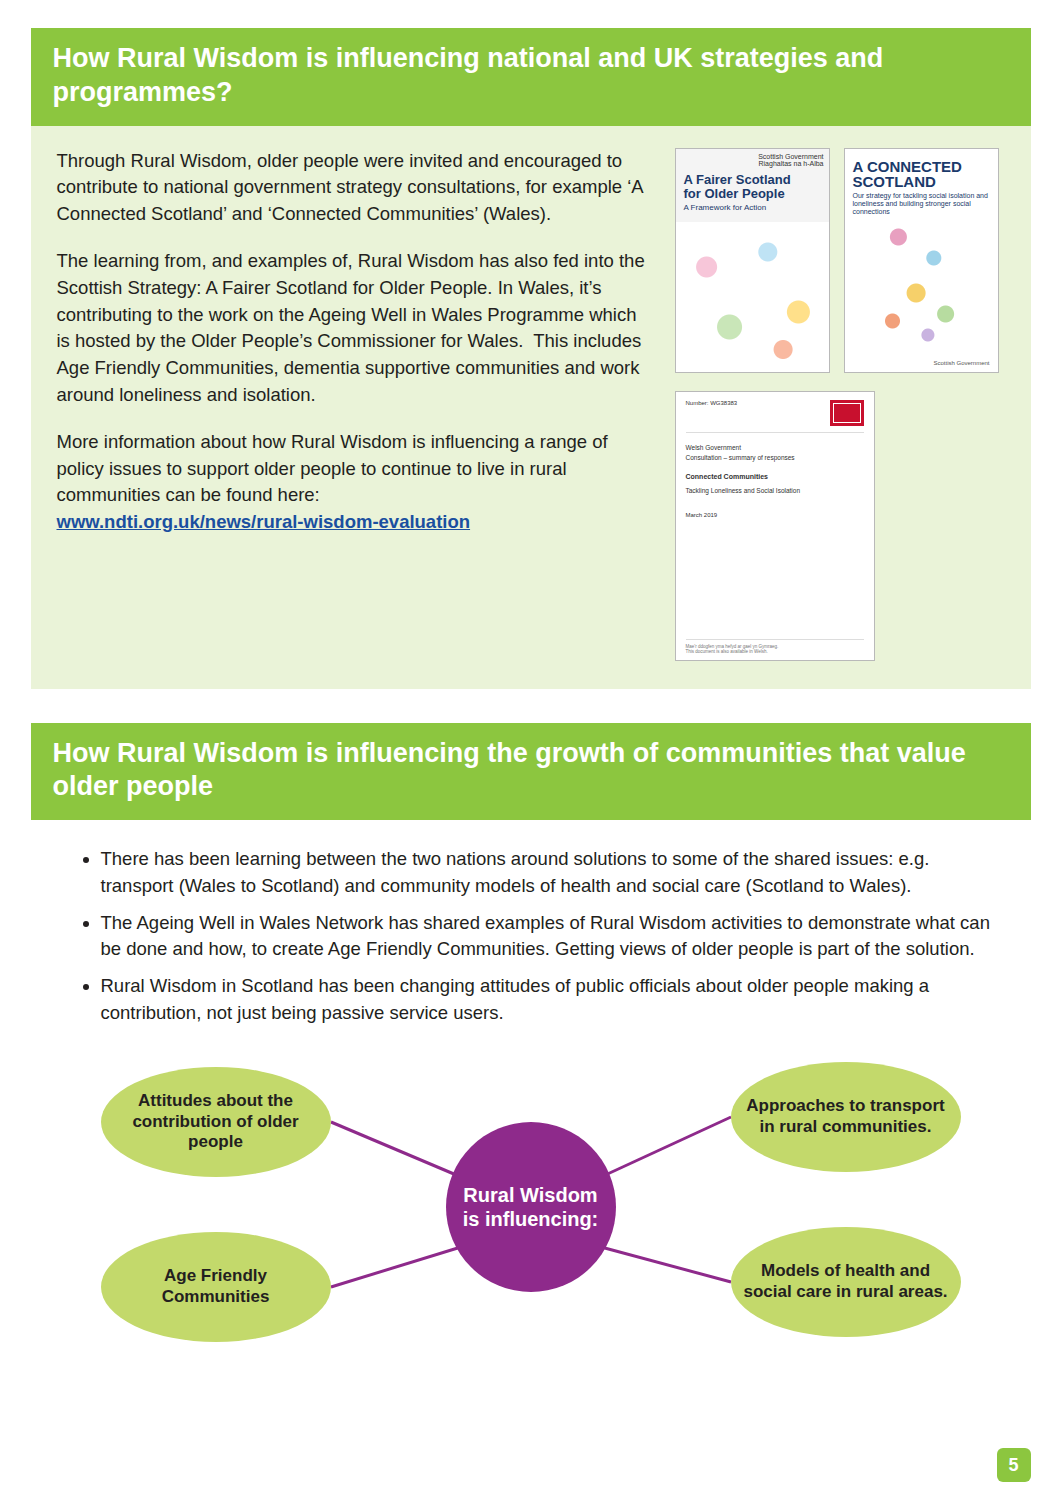How Rural Wisdom is influencing national and UK strategies and programmes?
Through Rural Wisdom, older people were invited and encouraged to contribute to national government strategy consultations, for example ‘A Connected Scotland’ and ‘Connected Communities’ (Wales).
The learning from, and examples of, Rural Wisdom has also fed into the Scottish Strategy: A Fairer Scotland for Older People. In Wales, it’s contributing to the work on the Ageing Well in Wales Programme which is hosted by the Older People’s Commissioner for Wales. This includes Age Friendly Communities, dementia supportive communities and work around loneliness and isolation.
More information about how Rural Wisdom is influencing a range of policy issues to support older people to continue to live in rural communities can be found here:
www.ndti.org.uk/news/rural-wisdom-evaluation
Scottish Government
Riaghaltas na h-Alba
A Fairer Scotland
for Older People
A Framework for Action
A CONNECTED
SCOTLAND
Our strategy for tackling social isolation and loneliness and building stronger social connections
Scottish Government
Number: WG38383
Welsh Government
Consultation – summary of responses Connected Communities Tackling Loneliness and Social Isolation
March 2019
Mae’r ddogfen yma hefyd ar gael yn Gymraeg.
This document is also available in Welsh.
How Rural Wisdom is influencing the growth of communities that value older people
There has been learning between the two nations around solutions to some of the shared issues: e.g. transport (Wales to Scotland) and community models of health and social care (Scotland to Wales).
The Ageing Well in Wales Network has shared examples of Rural Wisdom activities to demonstrate what can be done and how, to create Age Friendly Communities. Getting views of older people is part of the solution.
Rural Wisdom in Scotland has been changing attitudes of public officials about older people making a contribution, not just being passive service users.
Attitudes about the contribution of older people
Age Friendly Communities
Rural Wisdom
is influencing:
Approaches to transport in rural communities.
Models of health and social care in rural areas.
5